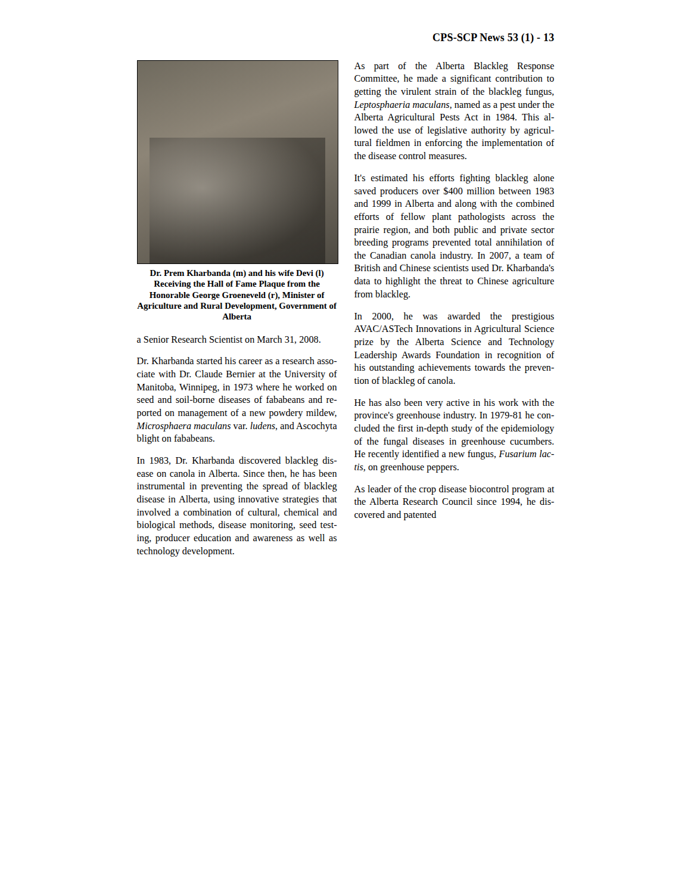CPS-SCP News 53 (1) - 13
Dr. Prem Kharbanda (m) and his wife Devi (l) Receiving the Hall of Fame Plaque from the Honorable George Groeneveld (r), Minister of Agriculture and Rural Development, Government of Alberta
a Senior Research Scientist on March 31, 2008.
Dr. Kharbanda started his career as a research associate with Dr. Claude Bernier at the University of Manitoba, Winnipeg, in 1973 where he worked on seed and soil-borne diseases of fababeans and reported on management of a new powdery mildew, Microsphaera maculans var. ludens, and Ascochyta blight on fababeans.
In 1983, Dr. Kharbanda discovered blackleg disease on canola in Alberta. Since then, he has been instrumental in preventing the spread of blackleg disease in Alberta, using innovative strategies that involved a combination of cultural, chemical and biological methods, disease monitoring, seed testing, producer education and awareness as well as technology development.
As part of the Alberta Blackleg Response Committee, he made a significant contribution to getting the virulent strain of the blackleg fungus, Leptosphaeria maculans, named as a pest under the Alberta Agricultural Pests Act in 1984. This allowed the use of legislative authority by agricultural fieldmen in enforcing the implementation of the disease control measures.
It's estimated his efforts fighting blackleg alone saved producers over $400 million between 1983 and 1999 in Alberta and along with the combined efforts of fellow plant pathologists across the prairie region, and both public and private sector breeding programs prevented total annihilation of the Canadian canola industry. In 2007, a team of British and Chinese scientists used Dr. Kharbanda's data to highlight the threat to Chinese agriculture from blackleg.
In 2000, he was awarded the prestigious AVAC/ASTech Innovations in Agricultural Science prize by the Alberta Science and Technology Leadership Awards Foundation in recognition of his outstanding achievements towards the prevention of blackleg of canola.
He has also been very active in his work with the province's greenhouse industry. In 1979-81 he concluded the first in-depth study of the epidemiology of the fungal diseases in greenhouse cucumbers. He recently identified a new fungus, Fusarium lactis, on greenhouse peppers.
As leader of the crop disease biocontrol program at the Alberta Research Council since 1994, he discovered and patented